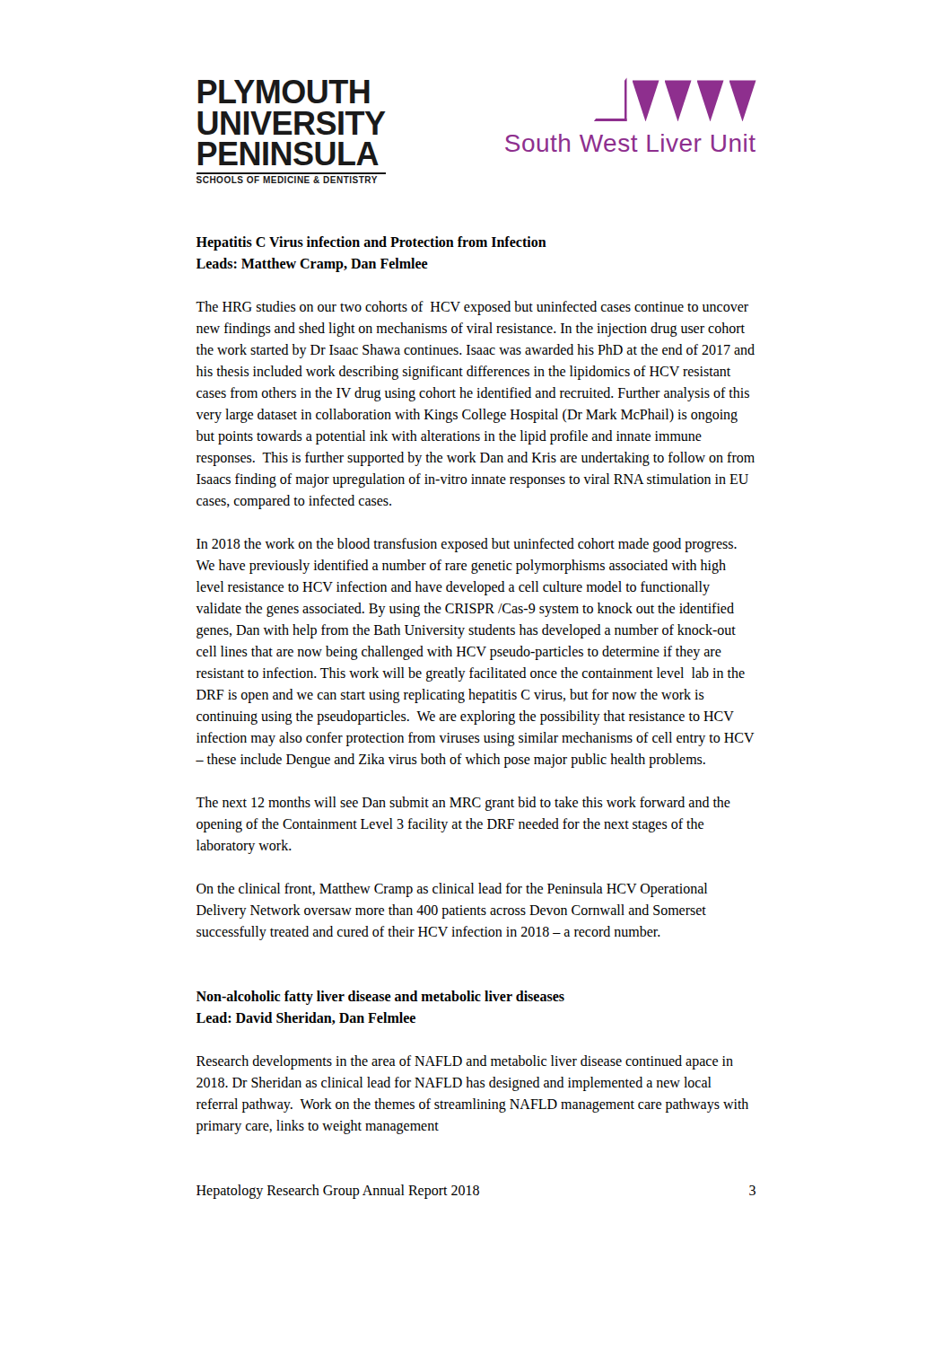PLYMOUTH UNIVERSITY PENINSULA SCHOOLS OF MEDICINE & DENTISTRY
South West Liver Unit
Hepatitis C Virus infection and Protection from Infection
Leads: Matthew Cramp, Dan Felmlee
The HRG studies on our two cohorts of HCV exposed but uninfected cases continue to uncover new findings and shed light on mechanisms of viral resistance. In the injection drug user cohort the work started by Dr Isaac Shawa continues. Isaac was awarded his PhD at the end of 2017 and his thesis included work describing significant differences in the lipidomics of HCV resistant cases from others in the IV drug using cohort he identified and recruited. Further analysis of this very large dataset in collaboration with Kings College Hospital (Dr Mark McPhail) is ongoing but points towards a potential ink with alterations in the lipid profile and innate immune responses. This is further supported by the work Dan and Kris are undertaking to follow on from Isaacs finding of major upregulation of in-vitro innate responses to viral RNA stimulation in EU cases, compared to infected cases.
In 2018 the work on the blood transfusion exposed but uninfected cohort made good progress. We have previously identified a number of rare genetic polymorphisms associated with high level resistance to HCV infection and have developed a cell culture model to functionally validate the genes associated. By using the CRISPR /Cas-9 system to knock out the identified genes, Dan with help from the Bath University students has developed a number of knock-out cell lines that are now being challenged with HCV pseudo-particles to determine if they are resistant to infection. This work will be greatly facilitated once the containment level lab in the DRF is open and we can start using replicating hepatitis C virus, but for now the work is continuing using the pseudoparticles. We are exploring the possibility that resistance to HCV infection may also confer protection from viruses using similar mechanisms of cell entry to HCV – these include Dengue and Zika virus both of which pose major public health problems.
The next 12 months will see Dan submit an MRC grant bid to take this work forward and the opening of the Containment Level 3 facility at the DRF needed for the next stages of the laboratory work.
On the clinical front, Matthew Cramp as clinical lead for the Peninsula HCV Operational Delivery Network oversaw more than 400 patients across Devon Cornwall and Somerset successfully treated and cured of their HCV infection in 2018 – a record number.
Non-alcoholic fatty liver disease and metabolic liver diseases
Lead: David Sheridan, Dan Felmlee
Research developments in the area of NAFLD and metabolic liver disease continued apace in 2018. Dr Sheridan as clinical lead for NAFLD has designed and implemented a new local referral pathway. Work on the themes of streamlining NAFLD management care pathways with primary care, links to weight management
Hepatology Research Group Annual Report 2018 3